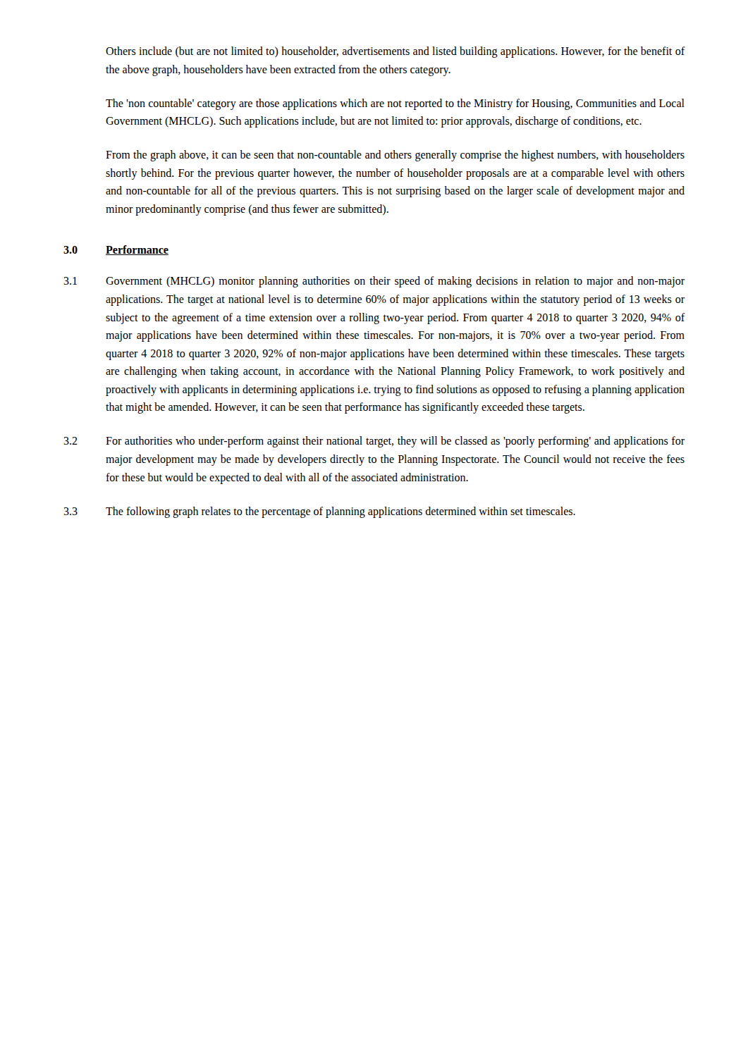Others include (but are not limited to) householder, advertisements and listed building applications. However, for the benefit of the above graph, householders have been extracted from the others category.
The 'non countable' category are those applications which are not reported to the Ministry for Housing, Communities and Local Government (MHCLG). Such applications include, but are not limited to: prior approvals, discharge of conditions, etc.
From the graph above, it can be seen that non-countable and others generally comprise the highest numbers, with householders shortly behind. For the previous quarter however, the number of householder proposals are at a comparable level with others and non-countable for all of the previous quarters. This is not surprising based on the larger scale of development major and minor predominantly comprise (and thus fewer are submitted).
3.0
Performance
3.1
Government (MHCLG) monitor planning authorities on their speed of making decisions in relation to major and non-major applications. The target at national level is to determine 60% of major applications within the statutory period of 13 weeks or subject to the agreement of a time extension over a rolling two-year period. From quarter 4 2018 to quarter 3 2020, 94% of major applications have been determined within these timescales. For non-majors, it is 70% over a two-year period. From quarter 4 2018 to quarter 3 2020, 92% of non-major applications have been determined within these timescales. These targets are challenging when taking account, in accordance with the National Planning Policy Framework, to work positively and proactively with applicants in determining applications i.e. trying to find solutions as opposed to refusing a planning application that might be amended. However, it can be seen that performance has significantly exceeded these targets.
3.2
For authorities who under-perform against their national target, they will be classed as 'poorly performing' and applications for major development may be made by developers directly to the Planning Inspectorate. The Council would not receive the fees for these but would be expected to deal with all of the associated administration.
3.3
The following graph relates to the percentage of planning applications determined within set timescales.